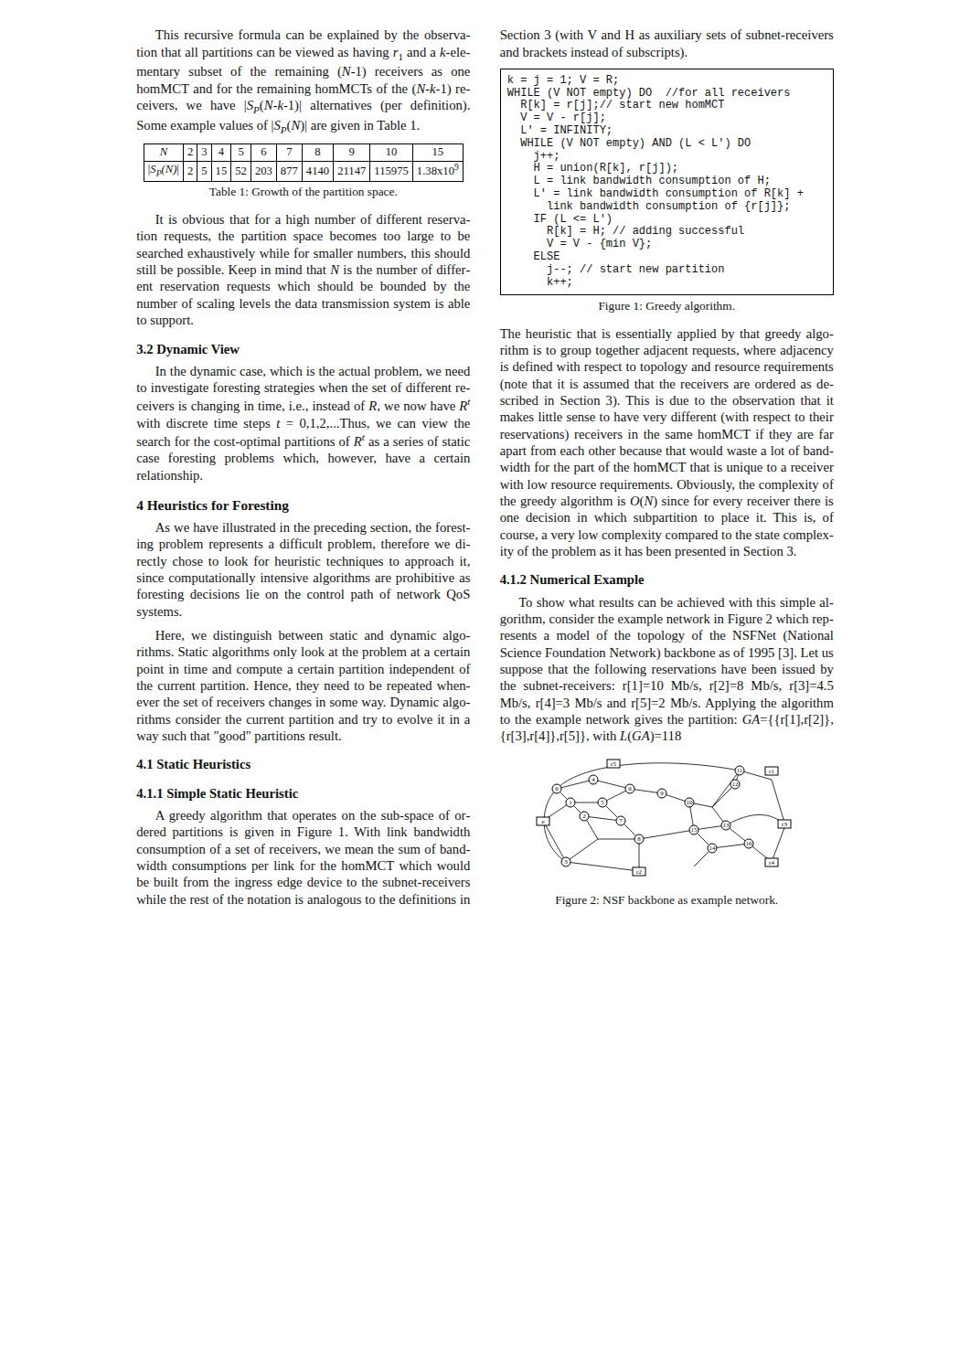This recursive formula can be explained by the observation that all partitions can be viewed as having r1 and a k-elementary subset of the remaining (N-1) receivers as one homMCT and for the remaining homMCTs of the (N-k-1) receivers, we have |SP(N-k-1)| alternatives (per definition). Some example values of |SP(N)| are given in Table 1.
| N | 2 | 3 | 4 | 5 | 6 | 7 | 8 | 9 | 10 | 15 |
| / S P (N) / | 2 | 5 | 15 | 52 | 203 | 877 | 4140 | 21147 | 115975 | 1.38x10 9 |
Table 1: Growth of the partition space.
It is obvious that for a high number of different reservation requests, the partition space becomes too large to be searched exhaustively while for smaller numbers, this should still be possible. Keep in mind that N is the number of different reservation requests which should be bounded by the number of scaling levels the data transmission system is able to support.
3.2 Dynamic View
In the dynamic case, which is the actual problem, we need to investigate foresting strategies when the set of different receivers is changing in time, i.e., instead of R, we now have Rt with discrete time steps t = 0,1,2,...Thus, we can view the search for the cost-optimal partitions of Rt as a series of static case foresting problems which, however, have a certain relationship.
4 Heuristics for Foresting
As we have illustrated in the preceding section, the foresting problem represents a difficult problem, therefore we directly chose to look for heuristic techniques to approach it, since computationally intensive algorithms are prohibitive as foresting decisions lie on the control path of network QoS systems.
Here, we distinguish between static and dynamic algorithms. Static algorithms only look at the problem at a certain point in time and compute a certain partition independent of the current partition. Hence, they need to be repeated whenever the set of receivers changes in some way. Dynamic algorithms consider the current partition and try to evolve it in a way such that "good" partitions result.
4.1 Static Heuristics
4.1.1 Simple Static Heuristic
A greedy algorithm that operates on the sub-space of ordered partitions is given in Figure 1. With link bandwidth consumption of a set of receivers, we mean the sum of bandwidth consumptions per link for the homMCT which would be built from the ingress edge device to the subnet-receivers while the rest of the notation is analogous to the definitions in Section 3 (with V and H as auxiliary sets of subnet-receivers and brackets instead of subscripts).
k = j = 1; V = R;
WHILE (V NOT empty) DO  //for all receivers
  R[k] = r[j];// start new homMCT
  V = V - r[j];
  L' = INFINITY;
  WHILE (V NOT empty) AND (L < L') DO
    j++;
    H = union(R[k], r[j]);
    L = link bandwidth consumption of H;
    L' = link bandwidth consumption of R[k] +
      link bandwidth consumption of {r[j]};
    IF (L <= L')
      R[k] = H; // adding successful
      V = V - {min V};
    ELSE
      j--; // start new partition
      k++;
Figure 1: Greedy algorithm.
The heuristic that is essentially applied by that greedy algorithm is to group together adjacent requests, where adjacency is defined with respect to topology and resource requirements (note that it is assumed that the receivers are ordered as described in Section 3). This is due to the observation that it makes little sense to have very different (with respect to their reservations) receivers in the same homMCT if they are far apart from each other because that would waste a lot of bandwidth for the part of the homMCT that is unique to a receiver with low resource requirements. Obviously, the complexity of the greedy algorithm is O(N) since for every receiver there is one decision in which subpartition to place it. This is, of course, a very low complexity compared to the state complexity of the problem as it has been presented in Section 3.
4.1.2 Numerical Example
To show what results can be achieved with this simple algorithm, consider the example network in Figure 2 which represents a model of the topology of the NSFNet (National Science Foundation Network) backbone as of 1995 [3]. Let us suppose that the following reservations have been issued by the subnet-receivers: r[1]=10 Mb/s, r[2]=8 Mb/s, r[3]=4.5 Mb/s, r[4]=3 Mb/s and r[5]=2 Mb/s. Applying the algorithm to the example network gives the partition: GA={{r[1],r[2]},{r[3],r[4]},r[5]}, with L(GA)=118
0 1 2 3 4 5 6 7 8 9 10 11 12 13 14 15 16 r5 r1 r3 r4 r2 e
Figure 2: NSF backbone as example network.